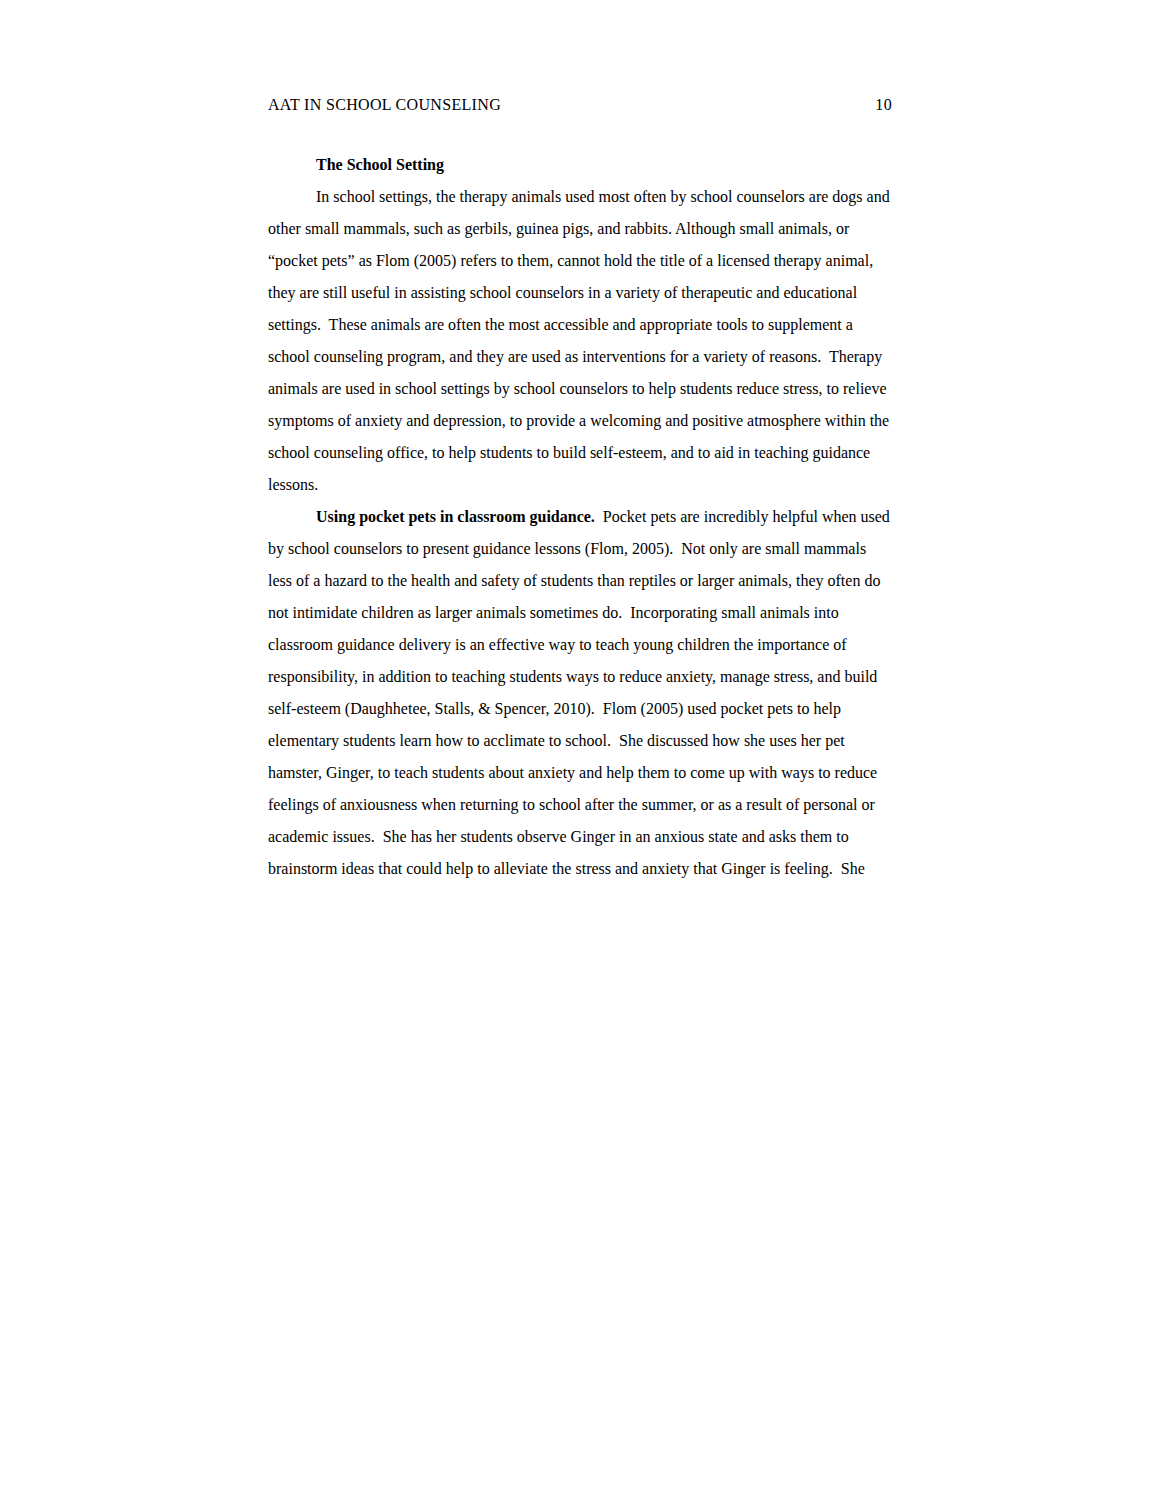AAT in School Counseling 10
The School Setting
In school settings, the therapy animals used most often by school counselors are dogs and other small mammals, such as gerbils, guinea pigs, and rabbits. Although small animals, or “pocket pets” as Flom (2005) refers to them, cannot hold the title of a licensed therapy animal, they are still useful in assisting school counselors in a variety of therapeutic and educational settings. These animals are often the most accessible and appropriate tools to supplement a school counseling program, and they are used as interventions for a variety of reasons. Therapy animals are used in school settings by school counselors to help students reduce stress, to relieve symptoms of anxiety and depression, to provide a welcoming and positive atmosphere within the school counseling office, to help students to build self-esteem, and to aid in teaching guidance lessons.
Using pocket pets in classroom guidance. Pocket pets are incredibly helpful when used by school counselors to present guidance lessons (Flom, 2005). Not only are small mammals less of a hazard to the health and safety of students than reptiles or larger animals, they often do not intimidate children as larger animals sometimes do. Incorporating small animals into classroom guidance delivery is an effective way to teach young children the importance of responsibility, in addition to teaching students ways to reduce anxiety, manage stress, and build self-esteem (Daughhetee, Stalls, & Spencer, 2010). Flom (2005) used pocket pets to help elementary students learn how to acclimate to school. She discussed how she uses her pet hamster, Ginger, to teach students about anxiety and help them to come up with ways to reduce feelings of anxiousness when returning to school after the summer, or as a result of personal or academic issues. She has her students observe Ginger in an anxious state and asks them to brainstorm ideas that could help to alleviate the stress and anxiety that Ginger is feeling. She